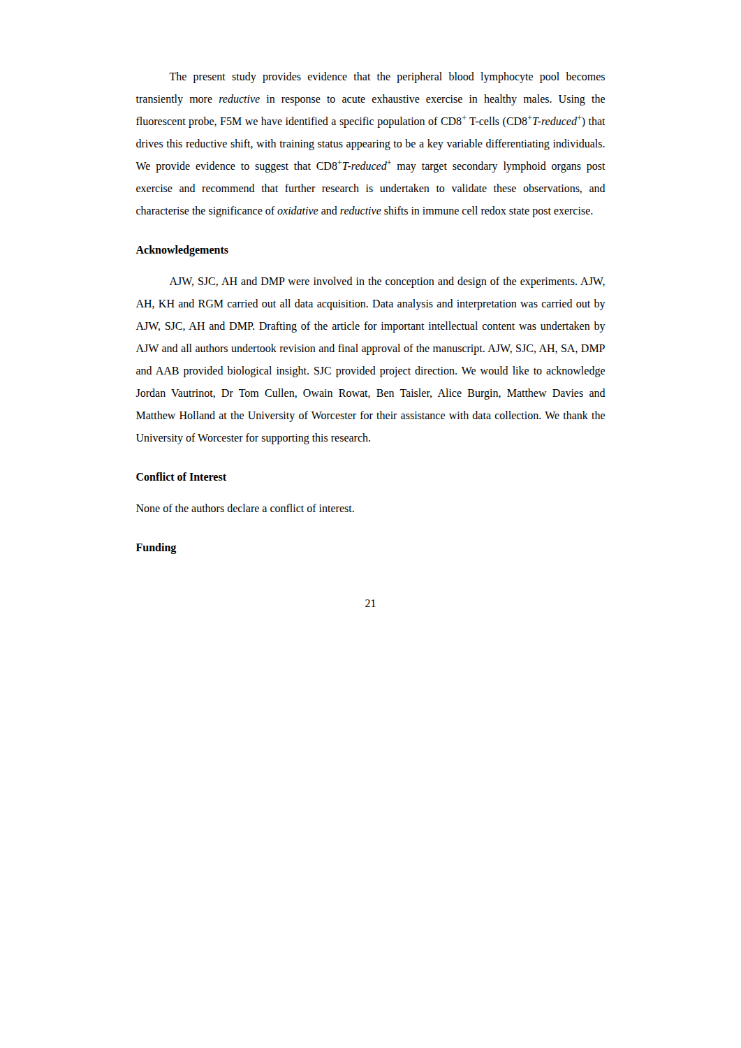The present study provides evidence that the peripheral blood lymphocyte pool becomes transiently more reductive in response to acute exhaustive exercise in healthy males. Using the fluorescent probe, F5M we have identified a specific population of CD8+ T-cells (CD8+T-reduced+) that drives this reductive shift, with training status appearing to be a key variable differentiating individuals. We provide evidence to suggest that CD8+T-reduced+ may target secondary lymphoid organs post exercise and recommend that further research is undertaken to validate these observations, and characterise the significance of oxidative and reductive shifts in immune cell redox state post exercise.
Acknowledgements
AJW, SJC, AH and DMP were involved in the conception and design of the experiments. AJW, AH, KH and RGM carried out all data acquisition. Data analysis and interpretation was carried out by AJW, SJC, AH and DMP. Drafting of the article for important intellectual content was undertaken by AJW and all authors undertook revision and final approval of the manuscript. AJW, SJC, AH, SA, DMP and AAB provided biological insight. SJC provided project direction. We would like to acknowledge Jordan Vautrinot, Dr Tom Cullen, Owain Rowat, Ben Taisler, Alice Burgin, Matthew Davies and Matthew Holland at the University of Worcester for their assistance with data collection. We thank the University of Worcester for supporting this research.
Conflict of Interest
None of the authors declare a conflict of interest.
Funding
21